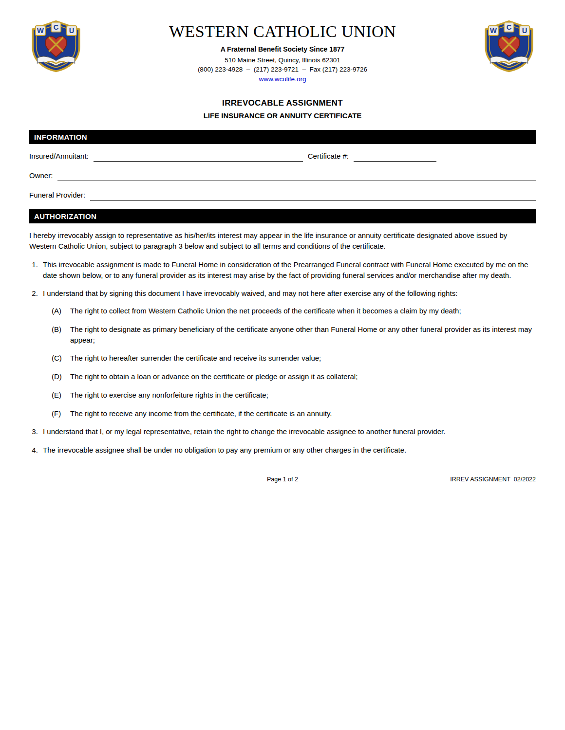W C U
WESTERN CATHOLIC UNION
A Fraternal Benefit Society Since 1877
510 Maine Street, Quincy, Illinois 62301
(800) 223-4928 – (217) 223-9721 – Fax (217) 223-9726
www.wculife.org
W C U
IRREVOCABLE ASSIGNMENT
LIFE INSURANCE OR ANNUITY CERTIFICATE
INFORMATION
Insured/Annuitant: Certificate #:
Owner:
Funeral Provider:
AUTHORIZATION
I hereby irrevocably assign to representative as his/her/its interest may appear in the life insurance or annuity certificate designated above issued by Western Catholic Union, subject to paragraph 3 below and subject to all terms and conditions of the certificate.
This irrevocable assignment is made to Funeral Home in consideration of the Prearranged Funeral contract with Funeral Home executed by me on the date shown below, or to any funeral provider as its interest may arise by the fact of providing funeral services and/or merchandise after my death.
I understand that by signing this document I have irrevocably waived, and may not here after exercise any of the following rights:
The right to collect from Western Catholic Union the net proceeds of the certificate when it becomes a claim by my death;
The right to designate as primary beneficiary of the certificate anyone other than Funeral Home or any other funeral provider as its interest may appear;
The right to hereafter surrender the certificate and receive its surrender value;
The right to obtain a loan or advance on the certificate or pledge or assign it as collateral;
The right to exercise any nonforfeiture rights in the certificate;
The right to receive any income from the certificate, if the certificate is an annuity.
I understand that I, or my legal representative, retain the right to change the irrevocable assignee to another funeral provider.
The irrevocable assignee shall be under no obligation to pay any premium or any other charges in the certificate.
Page 1 of 2
IRREV ASSIGNMENT 02/2022